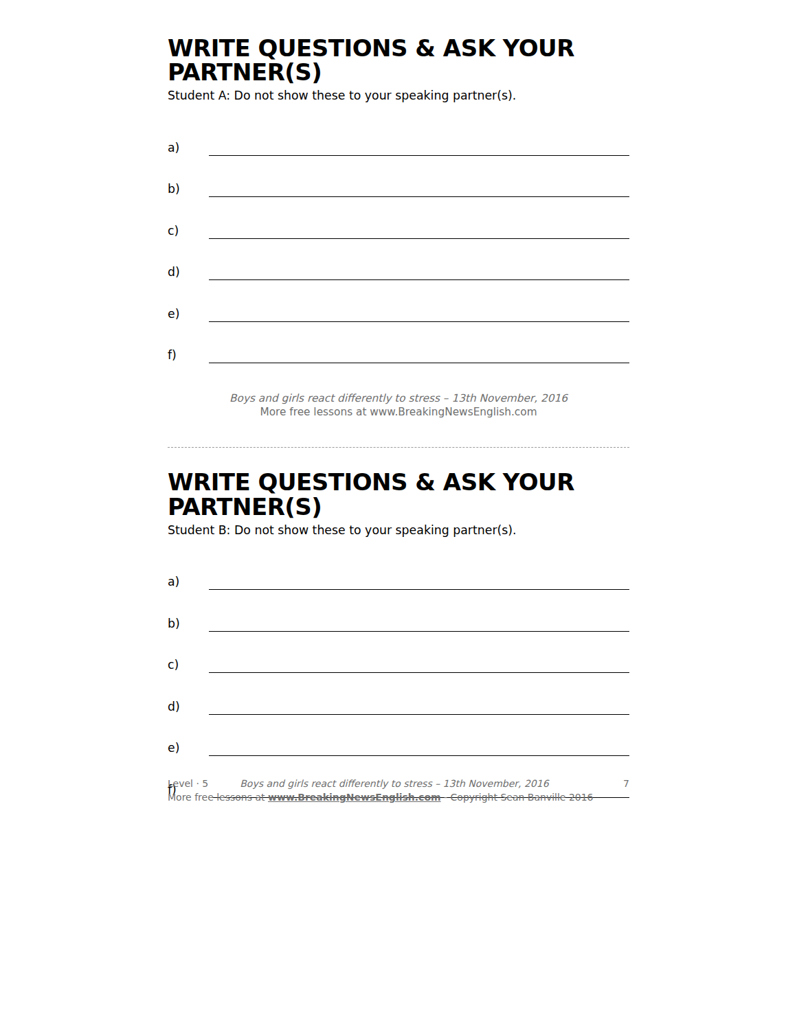WRITE QUESTIONS & ASK YOUR PARTNER(S)
Student A: Do not show these to your speaking partner(s).
| a) | |
| b) | |
| c) | |
| d) | |
| e) | |
| f) | |
Boys and girls react differently to stress – 13th November, 2016
More free lessons at www.BreakingNewsEnglish.com
WRITE QUESTIONS & ASK YOUR PARTNER(S)
Student B: Do not show these to your speaking partner(s).
| a) | |
| b) | |
| c) | |
| d) | |
| e) | |
| f) | |
Level · 5 Boys and girls react differently to stress – 13th November, 2016
7
More free lessons at www.BreakingNewsEnglish.com - Copyright Sean Banville 2016